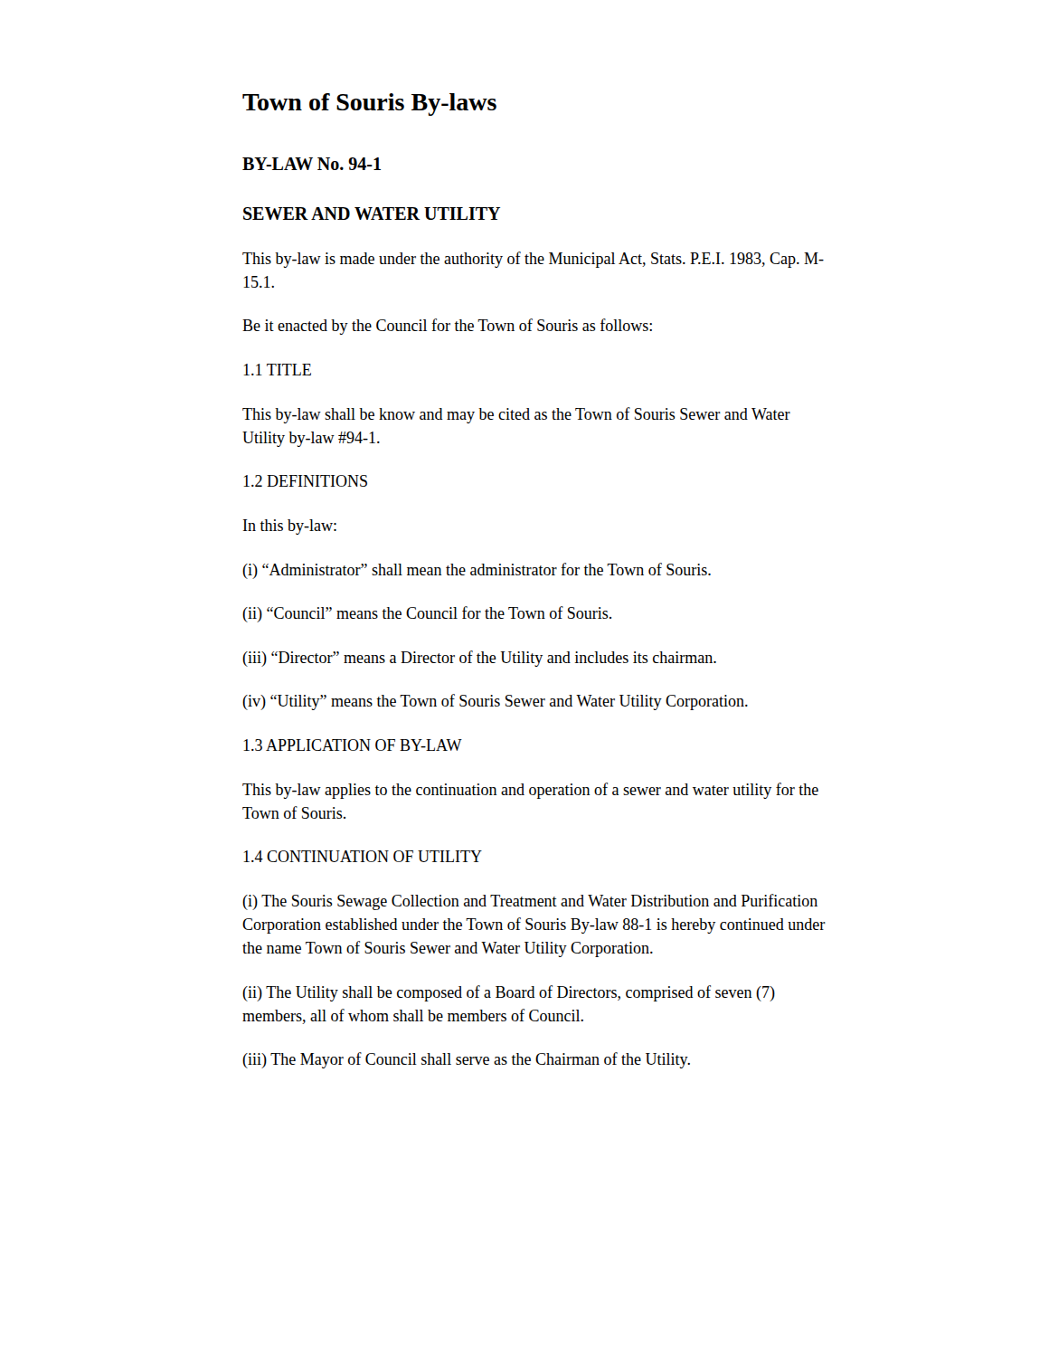Town of Souris By-laws
BY-LAW No. 94-1
SEWER AND WATER UTILITY
This by-law is made under the authority of the Municipal Act, Stats. P.E.I. 1983, Cap. M-15.1.
Be it enacted by the Council for the Town of Souris as follows:
1.1 TITLE
This by-law shall be know and may be cited as the Town of Souris Sewer and Water Utility by-law #94-1.
1.2 DEFINITIONS
In this by-law:
(i) “Administrator” shall mean the administrator for the Town of Souris.
(ii) “Council” means the Council for the Town of Souris.
(iii) “Director” means a Director of the Utility and includes its chairman.
(iv) “Utility” means the Town of Souris Sewer and Water Utility Corporation.
1.3 APPLICATION OF BY-LAW
This by-law applies to the continuation and operation of a sewer and water utility for the Town of Souris.
1.4 CONTINUATION OF UTILITY
(i) The Souris Sewage Collection and Treatment and Water Distribution and Purification Corporation established under the Town of Souris By-law 88-1 is hereby continued under the name Town of Souris Sewer and Water Utility Corporation.
(ii) The Utility shall be composed of a Board of Directors, comprised of seven (7) members, all of whom shall be members of Council.
(iii) The Mayor of Council shall serve as the Chairman of the Utility.